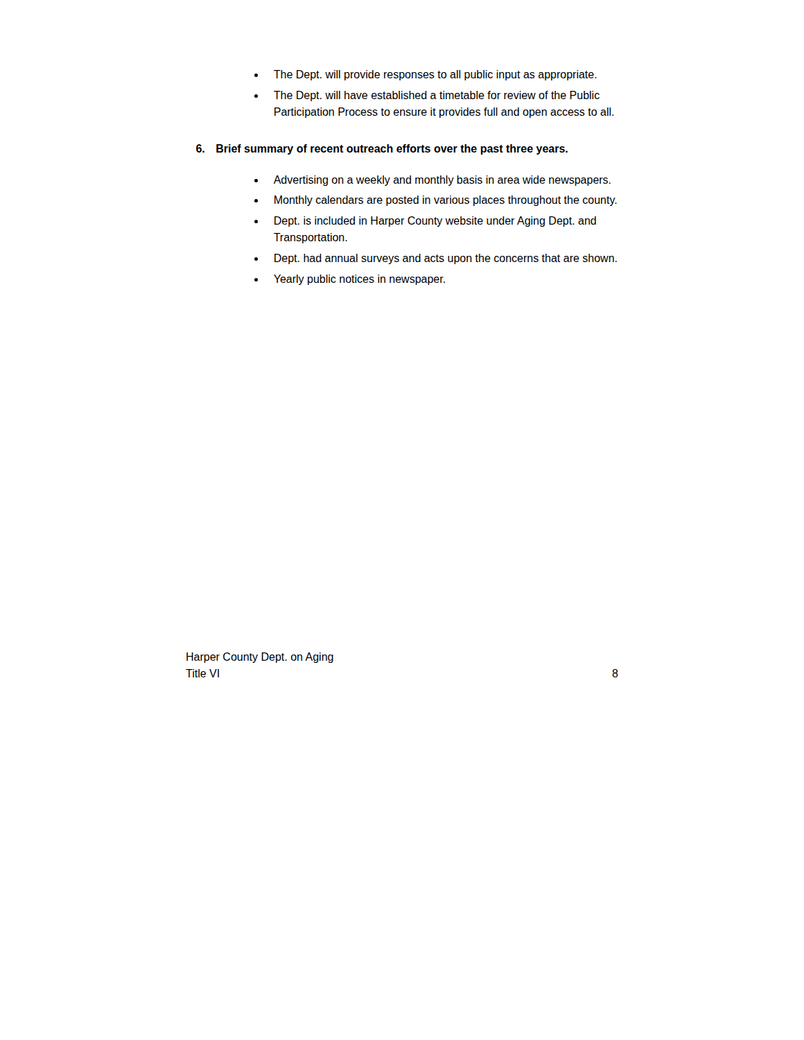The Dept. will provide responses to all public input as appropriate.
The Dept. will have established a timetable for review of the Public Participation Process to ensure it provides full and open access to all.
Brief summary of recent outreach efforts over the past three years.
Advertising on a weekly and monthly basis in area wide newspapers.
Monthly calendars are posted in various places throughout the county.
Dept. is included in Harper County website under Aging Dept. and Transportation.
Dept. had annual surveys and acts upon the concerns that are shown.
Yearly public notices in newspaper.
Harper County Dept. on Aging
Title VI 8